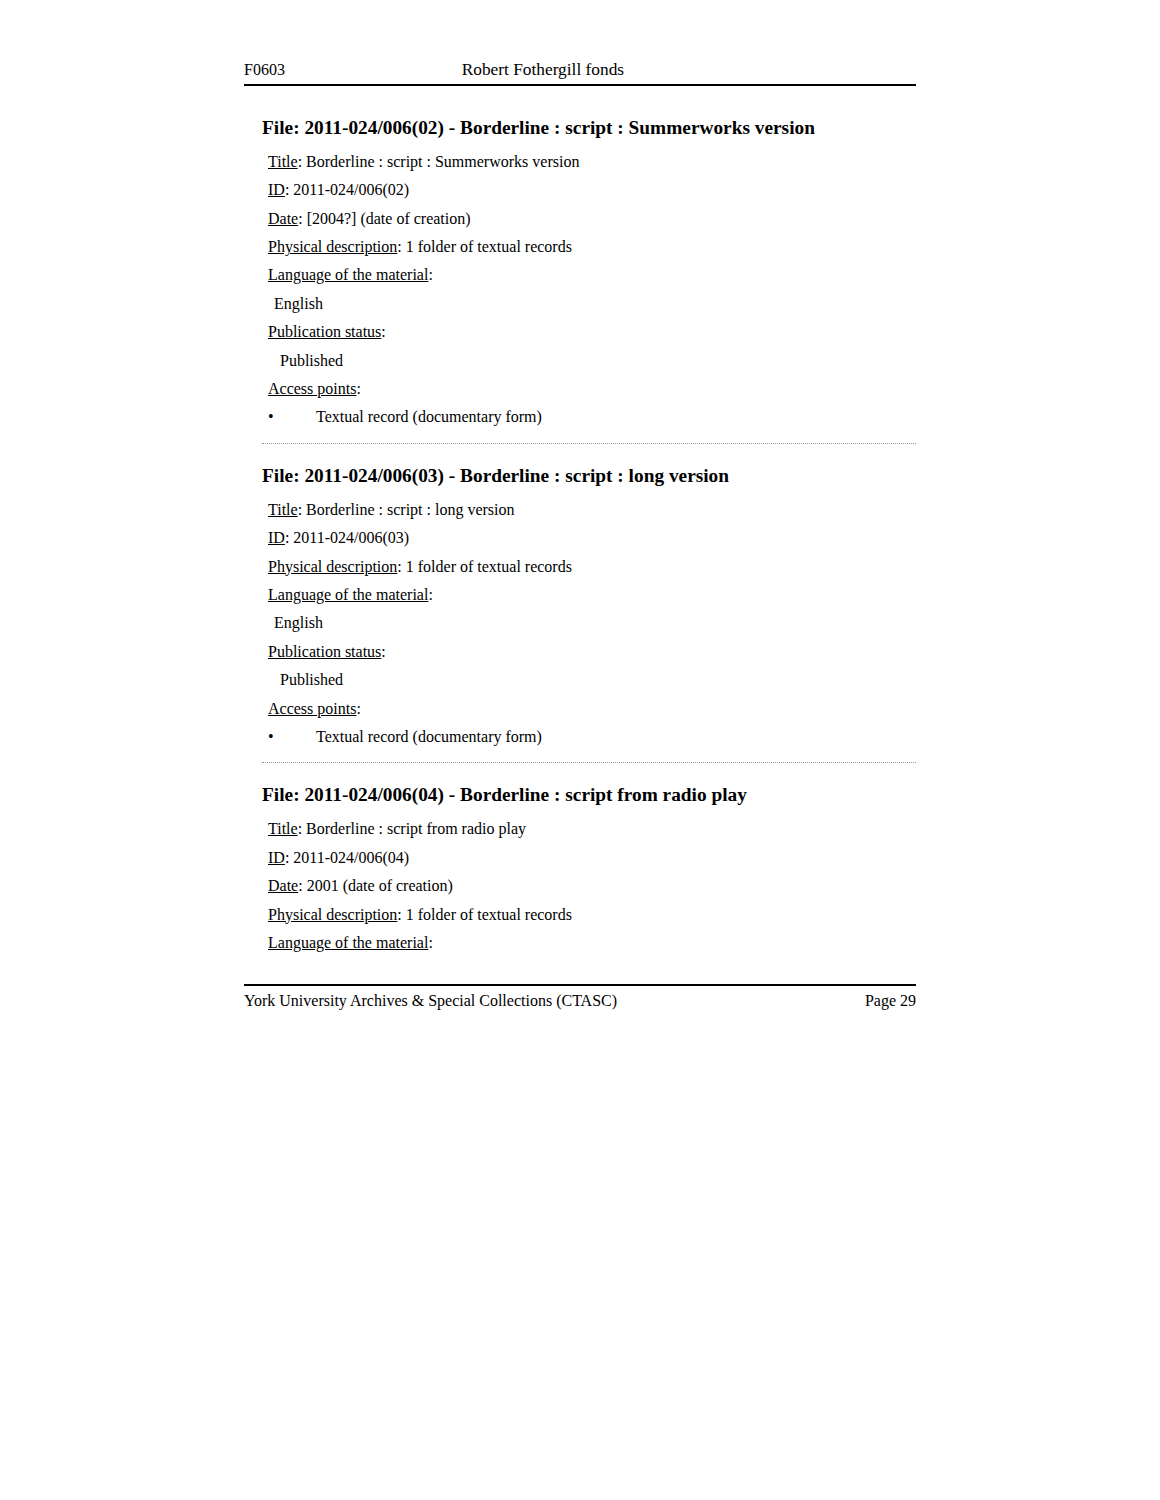F0603
Robert Fothergill fonds
File: 2011-024/006(02) - Borderline : script : Summerworks version
Title: Borderline : script : Summerworks version
ID: 2011-024/006(02)
Date: [2004?] (date of creation)
Physical description: 1 folder of textual records
Language of the material:
English
Publication status:
Published
Access points:
Textual record (documentary form)
File: 2011-024/006(03) - Borderline : script : long version
Title: Borderline : script : long version
ID: 2011-024/006(03)
Physical description: 1 folder of textual records
Language of the material:
English
Publication status:
Published
Access points:
Textual record (documentary form)
File: 2011-024/006(04) - Borderline : script from radio play
Title: Borderline : script from radio play
ID: 2011-024/006(04)
Date: 2001 (date of creation)
Physical description: 1 folder of textual records
Language of the material:
York University Archives & Special Collections (CTASC)
Page 29